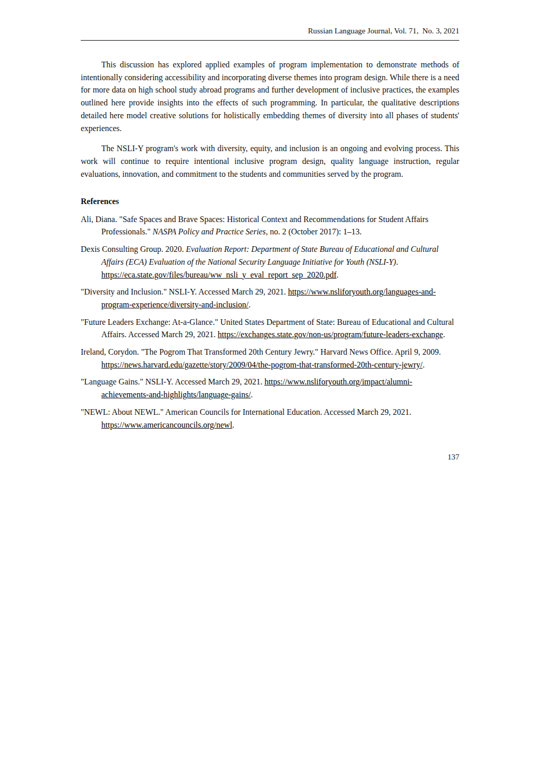Russian Language Journal, Vol. 71, No. 3, 2021
This discussion has explored applied examples of program implementation to demonstrate methods of intentionally considering accessibility and incorporating diverse themes into program design. While there is a need for more data on high school study abroad programs and further development of inclusive practices, the examples outlined here provide insights into the effects of such programming. In particular, the qualitative descriptions detailed here model creative solutions for holistically embedding themes of diversity into all phases of students' experiences.
The NSLI-Y program's work with diversity, equity, and inclusion is an ongoing and evolving process. This work will continue to require intentional inclusive program design, quality language instruction, regular evaluations, innovation, and commitment to the students and communities served by the program.
References
Ali, Diana. "Safe Spaces and Brave Spaces: Historical Context and Recommendations for Student Affairs Professionals." NASPA Policy and Practice Series, no. 2 (October 2017): 1–13.
Dexis Consulting Group. 2020. Evaluation Report: Department of State Bureau of Educational and Cultural Affairs (ECA) Evaluation of the National Security Language Initiative for Youth (NSLI-Y). https://eca.state.gov/files/bureau/ww_nsli_y_eval_report_sep_2020.pdf.
"Diversity and Inclusion." NSLI-Y. Accessed March 29, 2021. https://www.nsliforyouth.org/languages-and-program-experience/diversity-and-inclusion/.
"Future Leaders Exchange: At-a-Glance." United States Department of State: Bureau of Educational and Cultural Affairs. Accessed March 29, 2021. https://exchanges.state.gov/non-us/program/future-leaders-exchange.
Ireland, Corydon. "The Pogrom That Transformed 20th Century Jewry." Harvard News Office. April 9, 2009. https://news.harvard.edu/gazette/story/2009/04/the-pogrom-that-transformed-20th-century-jewry/.
"Language Gains." NSLI-Y. Accessed March 29, 2021. https://www.nsliforyouth.org/impact/alumni-achievements-and-highlights/language-gains/.
"NEWL: About NEWL." American Councils for International Education. Accessed March 29, 2021. https://www.americancouncils.org/newl.
137